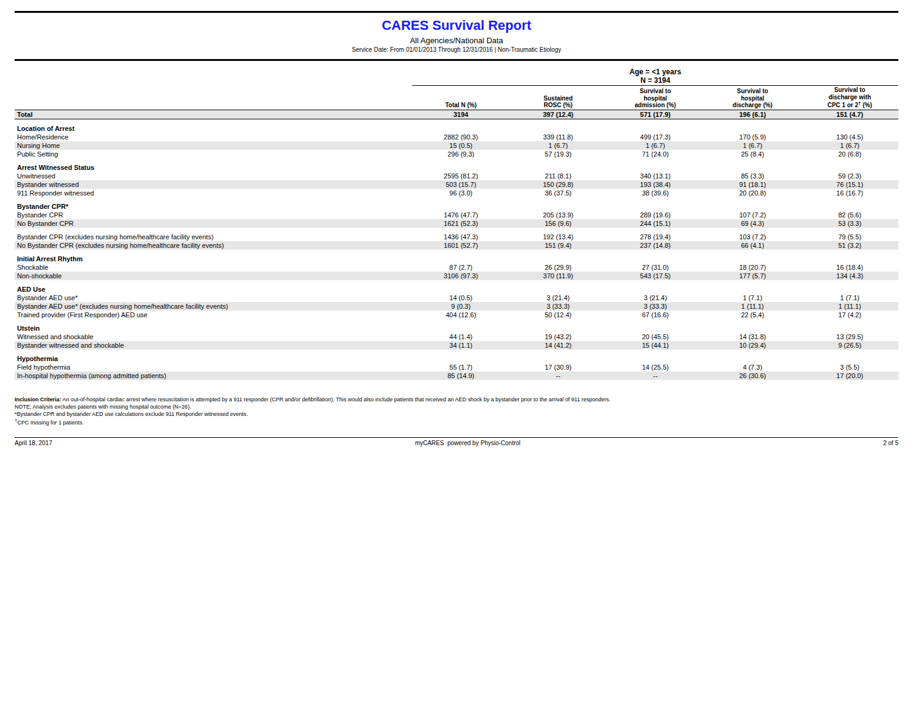CARES Survival Report
All Agencies/National Data
Service Date: From 01/01/2013 Through 12/31/2016 | Non-Traumatic Etiology
| | Age = <1 years N = 3194 |
| | Total N (%) | Sustained ROSC (%) | Survival to hospital admission (%) | Survival to hospital discharge (%) | Survival to discharge with CPC 1 or 2 † (%) |
| Total | 3194 | 397 (12.4) | 571 (17.9) | 196 (6.1) | 151 (4.7) |
| Location of Arrest |
| Home/Residence | 2882 (90.3) | 339 (11.8) | 499 (17.3) | 170 (5.9) | 130 (4.5) |
| Nursing Home | 15 (0.5) | 1 (6.7) | 1 (6.7) | 1 (6.7) | 1 (6.7) |
| Public Setting | 296 (9.3) | 57 (19.3) | 71 (24.0) | 25 (8.4) | 20 (6.8) |
| Arrest Witnessed Status |
| Unwitnessed | 2595 (81.2) | 211 (8.1) | 340 (13.1) | 85 (3.3) | 59 (2.3) |
| Bystander witnessed | 503 (15.7) | 150 (29.8) | 193 (38.4) | 91 (18.1) | 76 (15.1) |
| 911 Responder witnessed | 96 (3.0) | 36 (37.5) | 38 (39.6) | 20 (20.8) | 16 (16.7) |
| Bystander CPR* |
| Bystander CPR | 1476 (47.7) | 205 (13.9) | 289 (19.6) | 107 (7.2) | 82 (5.6) |
| No Bystander CPR | 1621 (52.3) | 156 (9.6) | 244 (15.1) | 69 (4.3) | 53 (3.3) |
| Bystander CPR (excludes nursing home/healthcare facility events) | 1436 (47.3) | 192 (13.4) | 278 (19.4) | 103 (7.2) | 79 (5.5) |
| No Bystander CPR (excludes nursing home/healthcare facility events) | 1601 (52.7) | 151 (9.4) | 237 (14.8) | 66 (4.1) | 51 (3.2) |
| Initial Arrest Rhythm |
| Shockable | 87 (2.7) | 26 (29.9) | 27 (31.0) | 18 (20.7) | 16 (18.4) |
| Non-shockable | 3106 (97.3) | 370 (11.9) | 543 (17.5) | 177 (5.7) | 134 (4.3) |
| AED Use |
| Bystander AED use* | 14 (0.5) | 3 (21.4) | 3 (21.4) | 1 (7.1) | 1 (7.1) |
| Bystander AED use* (excludes nursing home/healthcare facility events) | 9 (0.3) | 3 (33.3) | 3 (33.3) | 1 (11.1) | 1 (11.1) |
| Trained provider (First Responder) AED use | 404 (12.6) | 50 (12.4) | 67 (16.6) | 22 (5.4) | 17 (4.2) |
| Utstein |
| Witnessed and shockable | 44 (1.4) | 19 (43.2) | 20 (45.5) | 14 (31.8) | 13 (29.5) |
| Bystander witnessed and shockable | 34 (1.1) | 14 (41.2) | 15 (44.1) | 10 (29.4) | 9 (26.5) |
| Hypothermia |
| Field hypothermia | 55 (1.7) | 17 (30.9) | 14 (25.5) | 4 (7.3) | 3 (5.5) |
| In-hospital hypothermia (among admitted patients) | 85 (14.9) | -- | -- | 26 (30.6) | 17 (20.0) |
Inclusion Criteria: An out-of-hospital cardiac arrest where resuscitation is attempted by a 911 responder (CPR and/or defibrillation). This would also include patients that received an AED shock by a bystander prior to the arrival of 911 responders.
NOTE: Analysis excludes patients with missing hospital outcome (N=26).
*Bystander CPR and bystander AED use calculations exclude 911 Responder witnessed events.
†CPC missing for 1 patients.
April 18, 2017
myCARES powered by Physio-Control
2 of 5